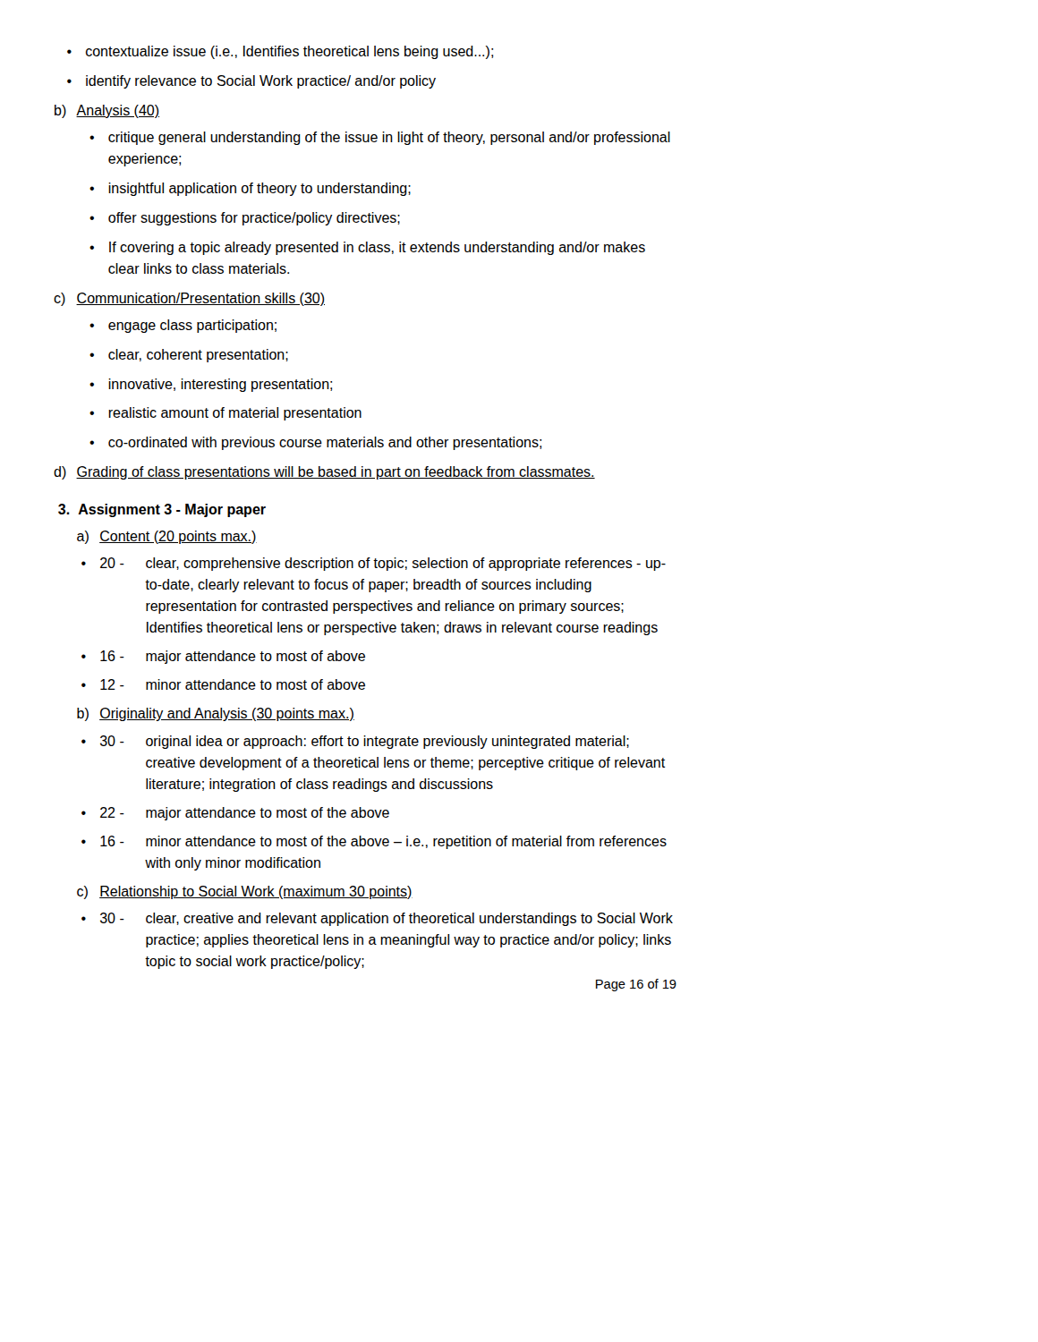contextualize issue (i.e., Identifies theoretical lens being used...);
identify relevance to Social Work practice/ and/or policy
b) Analysis (40)
critique general understanding of the issue in light of theory, personal and/or professional experience;
insightful application of theory to understanding;
offer suggestions for practice/policy directives;
If covering a topic already presented in class, it extends understanding and/or makes clear links to class materials.
c) Communication/Presentation skills (30)
engage class participation;
clear, coherent presentation;
innovative, interesting presentation;
realistic amount of material presentation
co-ordinated with previous course materials and other presentations;
d) Grading of class presentations will be based in part on feedback from classmates.
3. Assignment 3 - Major paper
a) Content (20 points max.)
20 -clear, comprehensive description of topic; selection of appropriate references - up-to-date, clearly relevant to focus of paper; breadth of sources including representation for contrasted perspectives and reliance on primary sources; Identifies theoretical lens or perspective taken; draws in relevant course readings
16 -major attendance to most of above
12 -minor attendance to most of above
b) Originality and Analysis (30 points max.)
30 -original idea or approach: effort to integrate previously unintegrated material; creative development of a theoretical lens or theme; perceptive critique of relevant literature; integration of class readings and discussions
22 -major attendance to most of the above
16 -minor attendance to most of the above – i.e., repetition of material from references with only minor modification
c) Relationship to Social Work (maximum 30 points)
30 -clear, creative and relevant application of theoretical understandings to Social Work practice; applies theoretical lens in a meaningful way to practice and/or policy; links topic to social work practice/policy;
Page 16 of 19